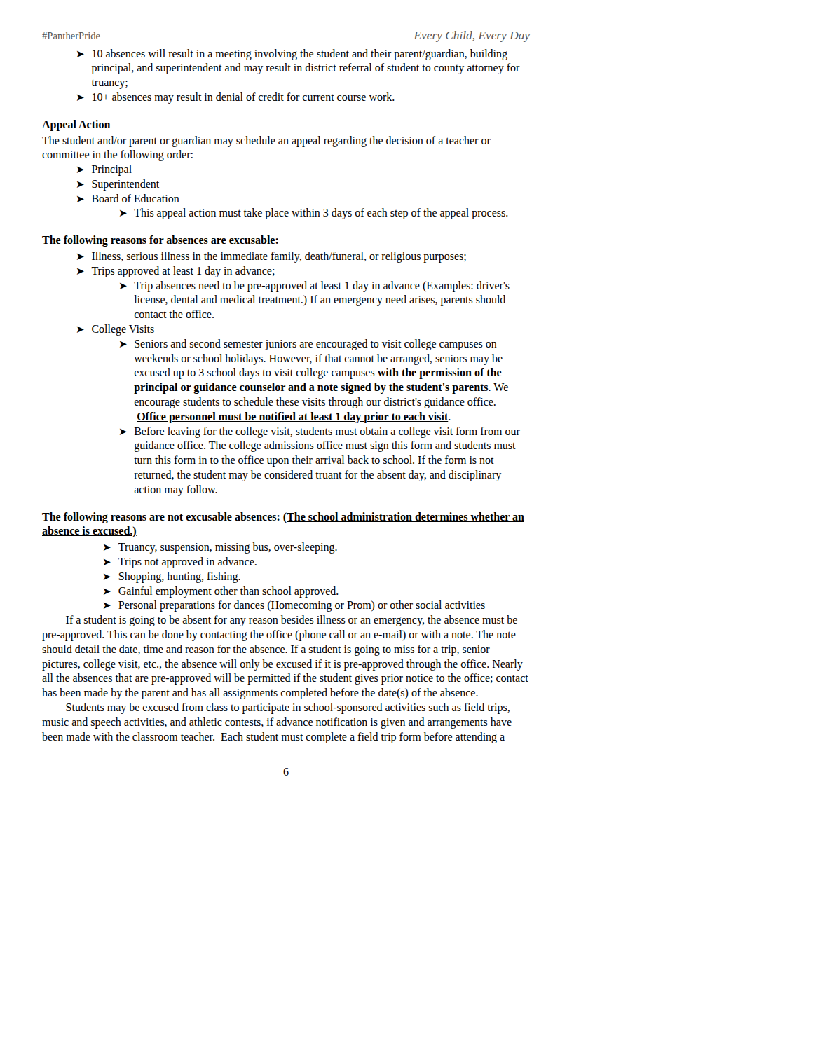#PantherPride Every Child, Every Day
10 absences will result in a meeting involving the student and their parent/guardian, building principal, and superintendent and may result in district referral of student to county attorney for truancy;
10+ absences may result in denial of credit for current course work.
Appeal Action
The student and/or parent or guardian may schedule an appeal regarding the decision of a teacher or committee in the following order:
Principal
Superintendent
Board of Education
This appeal action must take place within 3 days of each step of the appeal process.
The following reasons for absences are excusable:
Illness, serious illness in the immediate family, death/funeral, or religious purposes;
Trips approved at least 1 day in advance;
Trip absences need to be pre-approved at least 1 day in advance (Examples: driver's license, dental and medical treatment.) If an emergency need arises, parents should contact the office.
College Visits
Seniors and second semester juniors are encouraged to visit college campuses on weekends or school holidays. However, if that cannot be arranged, seniors may be excused up to 3 school days to visit college campuses with the permission of the principal or guidance counselor and a note signed by the student's parents. We encourage students to schedule these visits through our district's guidance office. Office personnel must be notified at least 1 day prior to each visit.
Before leaving for the college visit, students must obtain a college visit form from our guidance office. The college admissions office must sign this form and students must turn this form in to the office upon their arrival back to school. If the form is not returned, the student may be considered truant for the absent day, and disciplinary action may follow.
The following reasons are not excusable absences: (The school administration determines whether an absence is excused.)
Truancy, suspension, missing bus, over-sleeping.
Trips not approved in advance.
Shopping, hunting, fishing.
Gainful employment other than school approved.
Personal preparations for dances (Homecoming or Prom) or other social activities
If a student is going to be absent for any reason besides illness or an emergency, the absence must be pre-approved. This can be done by contacting the office (phone call or an e-mail) or with a note. The note should detail the date, time and reason for the absence. If a student is going to miss for a trip, senior pictures, college visit, etc., the absence will only be excused if it is pre-approved through the office. Nearly all the absences that are pre-approved will be permitted if the student gives prior notice to the office; contact has been made by the parent and has all assignments completed before the date(s) of the absence.
Students may be excused from class to participate in school-sponsored activities such as field trips, music and speech activities, and athletic contests, if advance notification is given and arrangements have been made with the classroom teacher. Each student must complete a field trip form before attending a
6